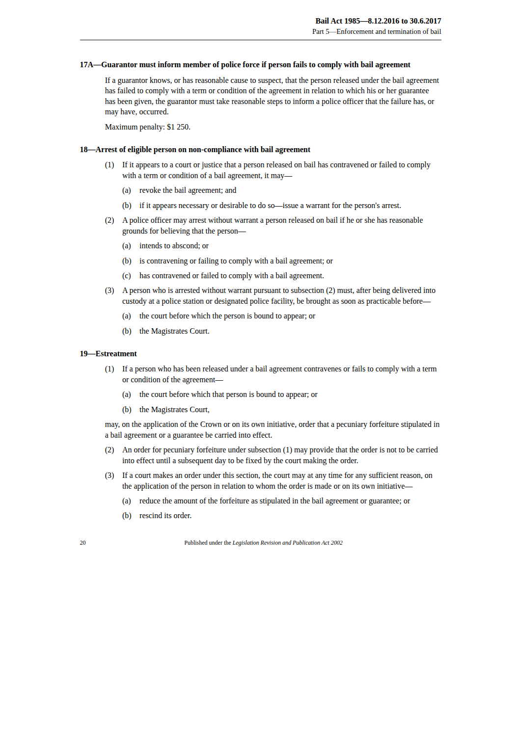Bail Act 1985—8.12.2016 to 30.6.2017
Part 5—Enforcement and termination of bail
17A—Guarantor must inform member of police force if person fails to comply with bail agreement
If a guarantor knows, or has reasonable cause to suspect, that the person released under the bail agreement has failed to comply with a term or condition of the agreement in relation to which his or her guarantee has been given, the guarantor must take reasonable steps to inform a police officer that the failure has, or may have, occurred.
Maximum penalty: $1 250.
18—Arrest of eligible person on non-compliance with bail agreement
(1) If it appears to a court or justice that a person released on bail has contravened or failed to comply with a term or condition of a bail agreement, it may—
(a) revoke the bail agreement; and
(b) if it appears necessary or desirable to do so—issue a warrant for the person's arrest.
(2) A police officer may arrest without warrant a person released on bail if he or she has reasonable grounds for believing that the person—
(a) intends to abscond; or
(b) is contravening or failing to comply with a bail agreement; or
(c) has contravened or failed to comply with a bail agreement.
(3) A person who is arrested without warrant pursuant to subsection (2) must, after being delivered into custody at a police station or designated police facility, be brought as soon as practicable before—
(a) the court before which the person is bound to appear; or
(b) the Magistrates Court.
19—Estreatment
(1) If a person who has been released under a bail agreement contravenes or fails to comply with a term or condition of the agreement—
(a) the court before which that person is bound to appear; or
(b) the Magistrates Court,
may, on the application of the Crown or on its own initiative, order that a pecuniary forfeiture stipulated in a bail agreement or a guarantee be carried into effect.
(2) An order for pecuniary forfeiture under subsection (1) may provide that the order is not to be carried into effect until a subsequent day to be fixed by the court making the order.
(3) If a court makes an order under this section, the court may at any time for any sufficient reason, on the application of the person in relation to whom the order is made or on its own initiative—
(a) reduce the amount of the forfeiture as stipulated in the bail agreement or guarantee; or
(b) rescind its order.
20
Published under the Legislation Revision and Publication Act 2002